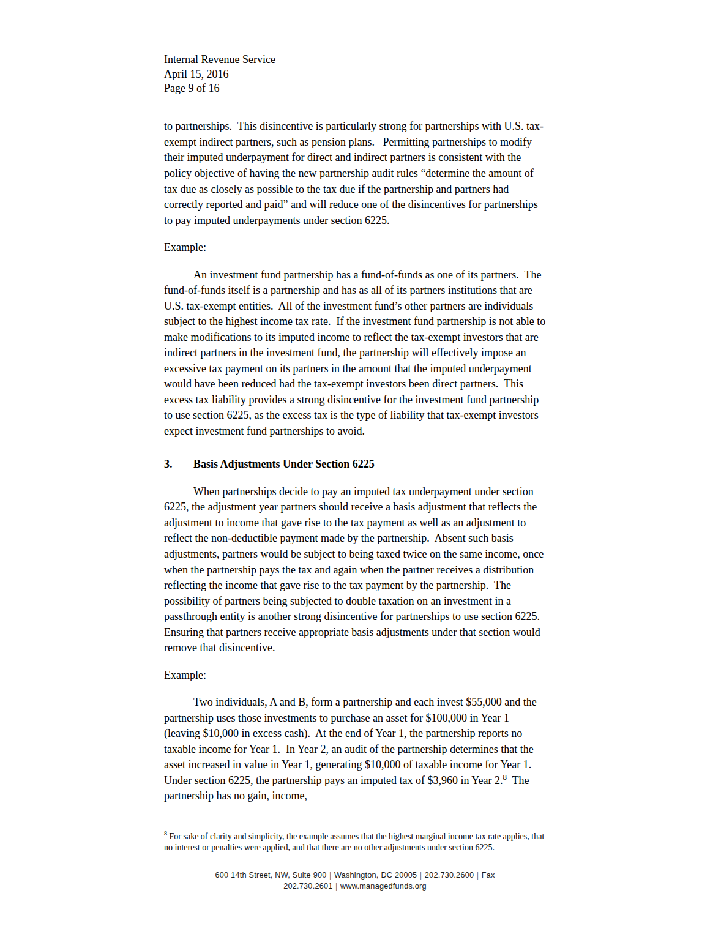Internal Revenue Service
April 15, 2016
Page 9 of 16
to partnerships. This disincentive is particularly strong for partnerships with U.S. tax-exempt indirect partners, such as pension plans. Permitting partnerships to modify their imputed underpayment for direct and indirect partners is consistent with the policy objective of having the new partnership audit rules “determine the amount of tax due as closely as possible to the tax due if the partnership and partners had correctly reported and paid” and will reduce one of the disincentives for partnerships to pay imputed underpayments under section 6225.
Example:
An investment fund partnership has a fund-of-funds as one of its partners. The fund-of-funds itself is a partnership and has as all of its partners institutions that are U.S. tax-exempt entities. All of the investment fund’s other partners are individuals subject to the highest income tax rate. If the investment fund partnership is not able to make modifications to its imputed income to reflect the tax-exempt investors that are indirect partners in the investment fund, the partnership will effectively impose an excessive tax payment on its partners in the amount that the imputed underpayment would have been reduced had the tax-exempt investors been direct partners. This excess tax liability provides a strong disincentive for the investment fund partnership to use section 6225, as the excess tax is the type of liability that tax-exempt investors expect investment fund partnerships to avoid.
3. Basis Adjustments Under Section 6225
When partnerships decide to pay an imputed tax underpayment under section 6225, the adjustment year partners should receive a basis adjustment that reflects the adjustment to income that gave rise to the tax payment as well as an adjustment to reflect the non-deductible payment made by the partnership. Absent such basis adjustments, partners would be subject to being taxed twice on the same income, once when the partnership pays the tax and again when the partner receives a distribution reflecting the income that gave rise to the tax payment by the partnership. The possibility of partners being subjected to double taxation on an investment in a passthrough entity is another strong disincentive for partnerships to use section 6225. Ensuring that partners receive appropriate basis adjustments under that section would remove that disincentive.
Example:
Two individuals, A and B, form a partnership and each invest $55,000 and the partnership uses those investments to purchase an asset for $100,000 in Year 1 (leaving $10,000 in excess cash). At the end of Year 1, the partnership reports no taxable income for Year 1. In Year 2, an audit of the partnership determines that the asset increased in value in Year 1, generating $10,000 of taxable income for Year 1. Under section 6225, the partnership pays an imputed tax of $3,960 in Year 2.8 The partnership has no gain, income,
8 For sake of clarity and simplicity, the example assumes that the highest marginal income tax rate applies, that no interest or penalties were applied, and that there are no other adjustments under section 6225.
600 14th Street, NW, Suite 900|Washington, DC 20005|202.730.2600|Fax 202.730.2601|www.managedfunds.org